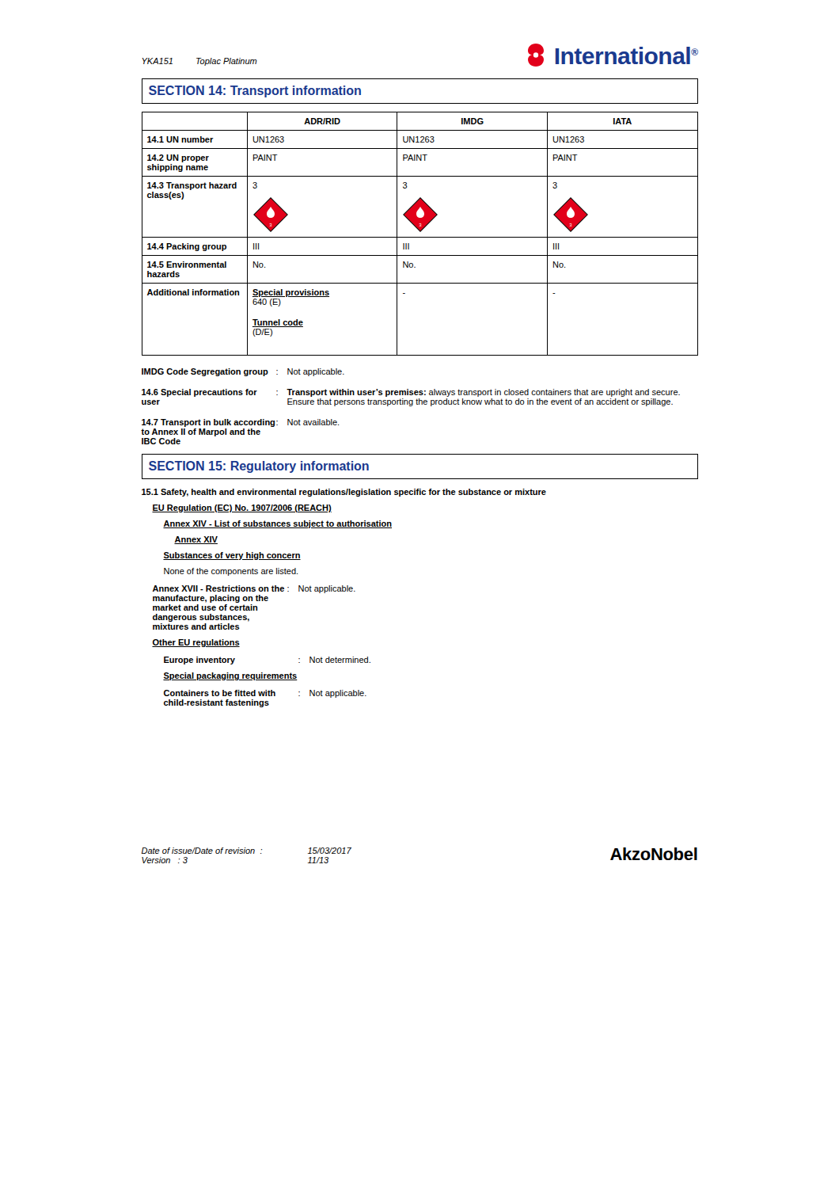YKA151 Toplac Platinum
International®
SECTION 14: Transport information
| | ADR/RID | IMDG | IATA |
| --- | --- | --- | --- |
| 14.1 UN number | UN1263 | UN1263 | UN1263 |
| 14.2 UN proper shipping name | PAINT | PAINT | PAINT |
| 14.3 Transport hazard class(es) | 3 3 | 3 3 | 3 3 |
| 14.4 Packing group | III | III | III |
| 14.5 Environmental hazards | No. | No. | No. |
| Additional information | Special provisions 640 (E) Tunnel code (D/E) | - | - |
IMDG Code Segregation group
:
Not applicable.
14.6 Special precautions for user
:
Transport within user’s premises: always transport in closed containers that are upright and secure. Ensure that persons transporting the product know what to do in the event of an accident or spillage.
14.7 Transport in bulk according to Annex II of Marpol and the IBC Code
:
Not available.
SECTION 15: Regulatory information
15.1 Safety, health and environmental regulations/legislation specific for the substance or mixture
EU Regulation (EC) No. 1907/2006 (REACH)
Annex XIV - List of substances subject to authorisation
Annex XIV
Substances of very high concern
None of the components are listed.
Annex XVII - Restrictions on the manufacture, placing on the market and use of certain dangerous substances, mixtures and articles
:
Not applicable.
Other EU regulations
Europe inventory
:
Not determined.
Special packaging requirements
Containers to be fitted with child-resistant fastenings
:
Not applicable.
Date of issue/Date of revision
:
15/03/2017
Version : 3
11/13
AkzoNobel